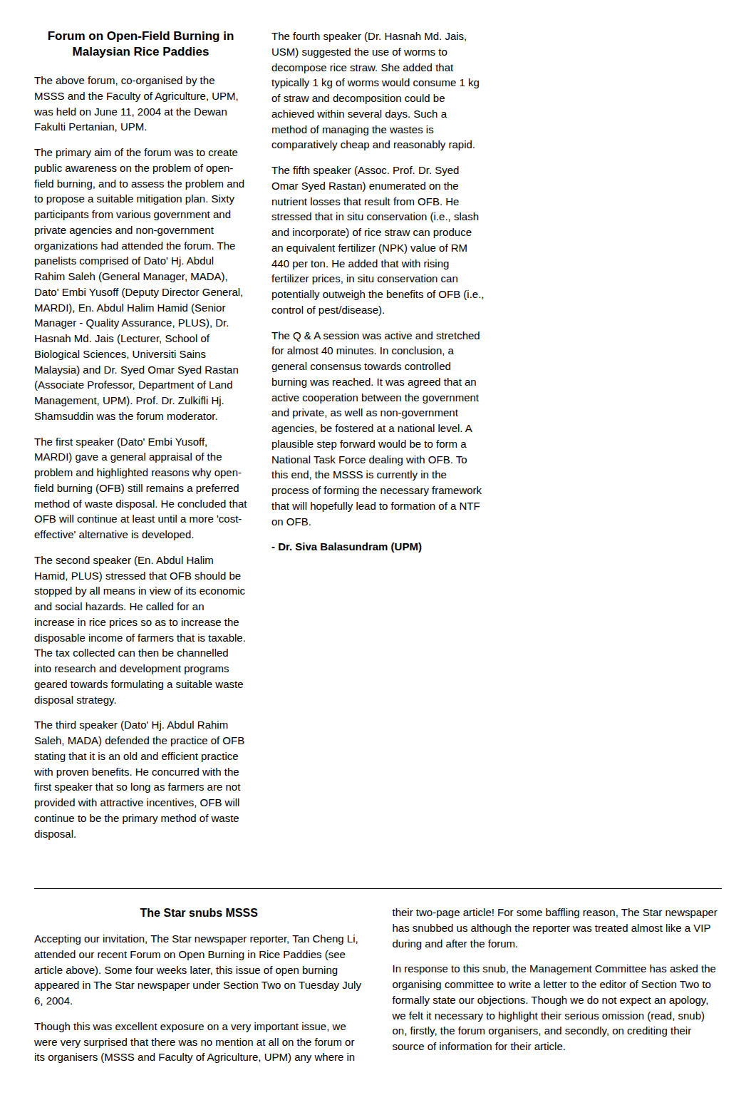Forum on Open-Field Burning in Malaysian Rice Paddies
The above forum, co-organised by the MSSS and the Faculty of Agriculture, UPM, was held on June 11, 2004 at the Dewan Fakulti Pertanian, UPM.
The primary aim of the forum was to create public awareness on the problem of open-field burning, and to assess the problem and to propose a suitable mitigation plan. Sixty participants from various government and private agencies and non-government organizations had attended the forum. The panelists comprised of Dato' Hj. Abdul Rahim Saleh (General Manager, MADA), Dato' Embi Yusoff (Deputy Director General, MARDI), En. Abdul Halim Hamid (Senior Manager - Quality Assurance, PLUS), Dr. Hasnah Md. Jais (Lecturer, School of Biological Sciences, Universiti Sains Malaysia) and Dr. Syed Omar Syed Rastan (Associate Professor, Department of Land Management, UPM). Prof. Dr. Zulkifli Hj. Shamsuddin was the forum moderator.
The first speaker (Dato' Embi Yusoff, MARDI) gave a general appraisal of the problem and highlighted reasons why open-field burning (OFB) still remains a preferred method of waste disposal. He concluded that OFB will continue at least until a more 'cost-effective' alternative is developed.
The second speaker (En. Abdul Halim Hamid, PLUS) stressed that OFB should be stopped by all means in view of its economic and social hazards. He called for an increase in rice prices so as to increase the disposable income of farmers that is taxable. The tax collected can then be channelled into research and development programs geared towards formulating a suitable waste disposal strategy.
The third speaker (Dato' Hj. Abdul Rahim Saleh, MADA) defended the practice of OFB stating that it is an old and efficient practice with proven benefits. He concurred with the first speaker that so long as farmers are not provided with attractive incentives, OFB will continue to be the primary method of waste disposal.
The fourth speaker (Dr. Hasnah Md. Jais, USM) suggested the use of worms to decompose rice straw. She added that typically 1 kg of worms would consume 1 kg of straw and decomposition could be achieved within several days. Such a method of managing the wastes is comparatively cheap and reasonably rapid.
The fifth speaker (Assoc. Prof. Dr. Syed Omar Syed Rastan) enumerated on the nutrient losses that result from OFB. He stressed that in situ conservation (i.e., slash and incorporate) of rice straw can produce an equivalent fertilizer (NPK) value of RM 440 per ton. He added that with rising fertilizer prices, in situ conservation can potentially outweigh the benefits of OFB (i.e., control of pest/disease).
The Q & A session was active and stretched for almost 40 minutes. In conclusion, a general consensus towards controlled burning was reached. It was agreed that an active cooperation between the government and private, as well as non-government agencies, be fostered at a national level. A plausible step forward would be to form a National Task Force dealing with OFB. To this end, the MSSS is currently in the process of forming the necessary framework that will hopefully lead to formation of a NTF on OFB.
- Dr. Siva Balasundram (UPM)
The Star snubs MSSS
Accepting our invitation, The Star newspaper reporter, Tan Cheng Li, attended our recent Forum on Open Burning in Rice Paddies (see article above). Some four weeks later, this issue of open burning appeared in The Star newspaper under Section Two on Tuesday July 6, 2004.
Though this was excellent exposure on a very important issue, we were very surprised that there was no mention at all on the forum or its organisers (MSSS and Faculty of Agriculture, UPM) any where in their two-page article! For some baffling reason, The Star newspaper has snubbed us although the reporter was treated almost like a VIP during and after the forum.
In response to this snub, the Management Committee has asked the organising committee to write a letter to the editor of Section Two to formally state our objections. Though we do not expect an apology, we felt it necessary to highlight their serious omission (read, snub) on, firstly, the forum organisers, and secondly, on crediting their source of information for their article.